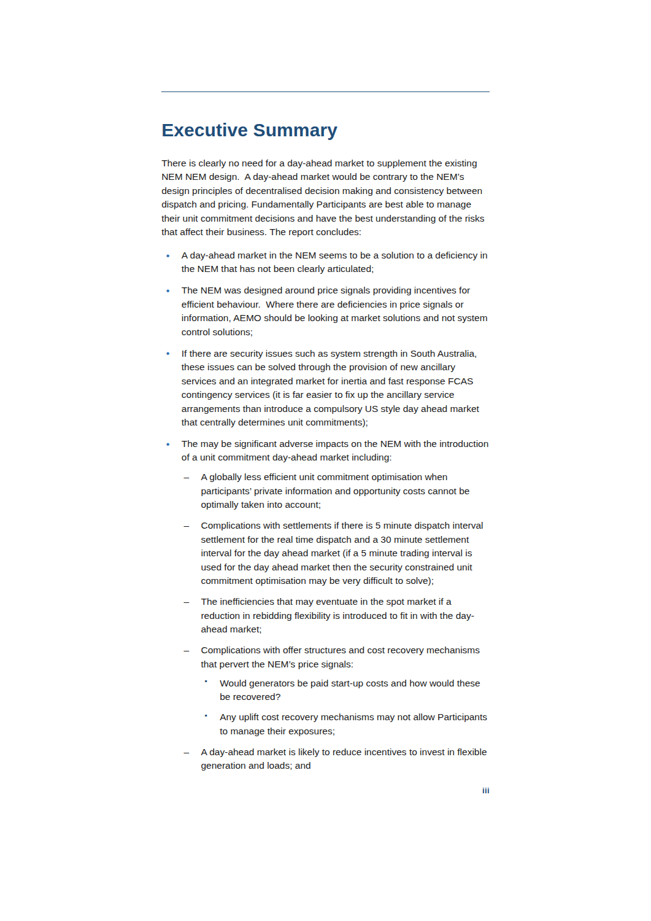Executive Summary
There is clearly no need for a day-ahead market to supplement the existing NEM NEM design. A day-ahead market would be contrary to the NEM’s design principles of decentralised decision making and consistency between dispatch and pricing. Fundamentally Participants are best able to manage their unit commitment decisions and have the best understanding of the risks that affect their business. The report concludes:
A day-ahead market in the NEM seems to be a solution to a deficiency in the NEM that has not been clearly articulated;
The NEM was designed around price signals providing incentives for efficient behaviour. Where there are deficiencies in price signals or information, AEMO should be looking at market solutions and not system control solutions;
If there are security issues such as system strength in South Australia, these issues can be solved through the provision of new ancillary services and an integrated market for inertia and fast response FCAS contingency services (it is far easier to fix up the ancillary service arrangements than introduce a compulsory US style day ahead market that centrally determines unit commitments);
The may be significant adverse impacts on the NEM with the introduction of a unit commitment day-ahead market including:
A globally less efficient unit commitment optimisation when participants’ private information and opportunity costs cannot be optimally taken into account;
Complications with settlements if there is 5 minute dispatch interval settlement for the real time dispatch and a 30 minute settlement interval for the day ahead market (if a 5 minute trading interval is used for the day ahead market then the security constrained unit commitment optimisation may be very difficult to solve);
The inefficiencies that may eventuate in the spot market if a reduction in rebidding flexibility is introduced to fit in with the day-ahead market;
Complications with offer structures and cost recovery mechanisms that pervert the NEM’s price signals:
Would generators be paid start-up costs and how would these be recovered?
Any uplift cost recovery mechanisms may not allow Participants to manage their exposures;
A day-ahead market is likely to reduce incentives to invest in flexible generation and loads; and
iii